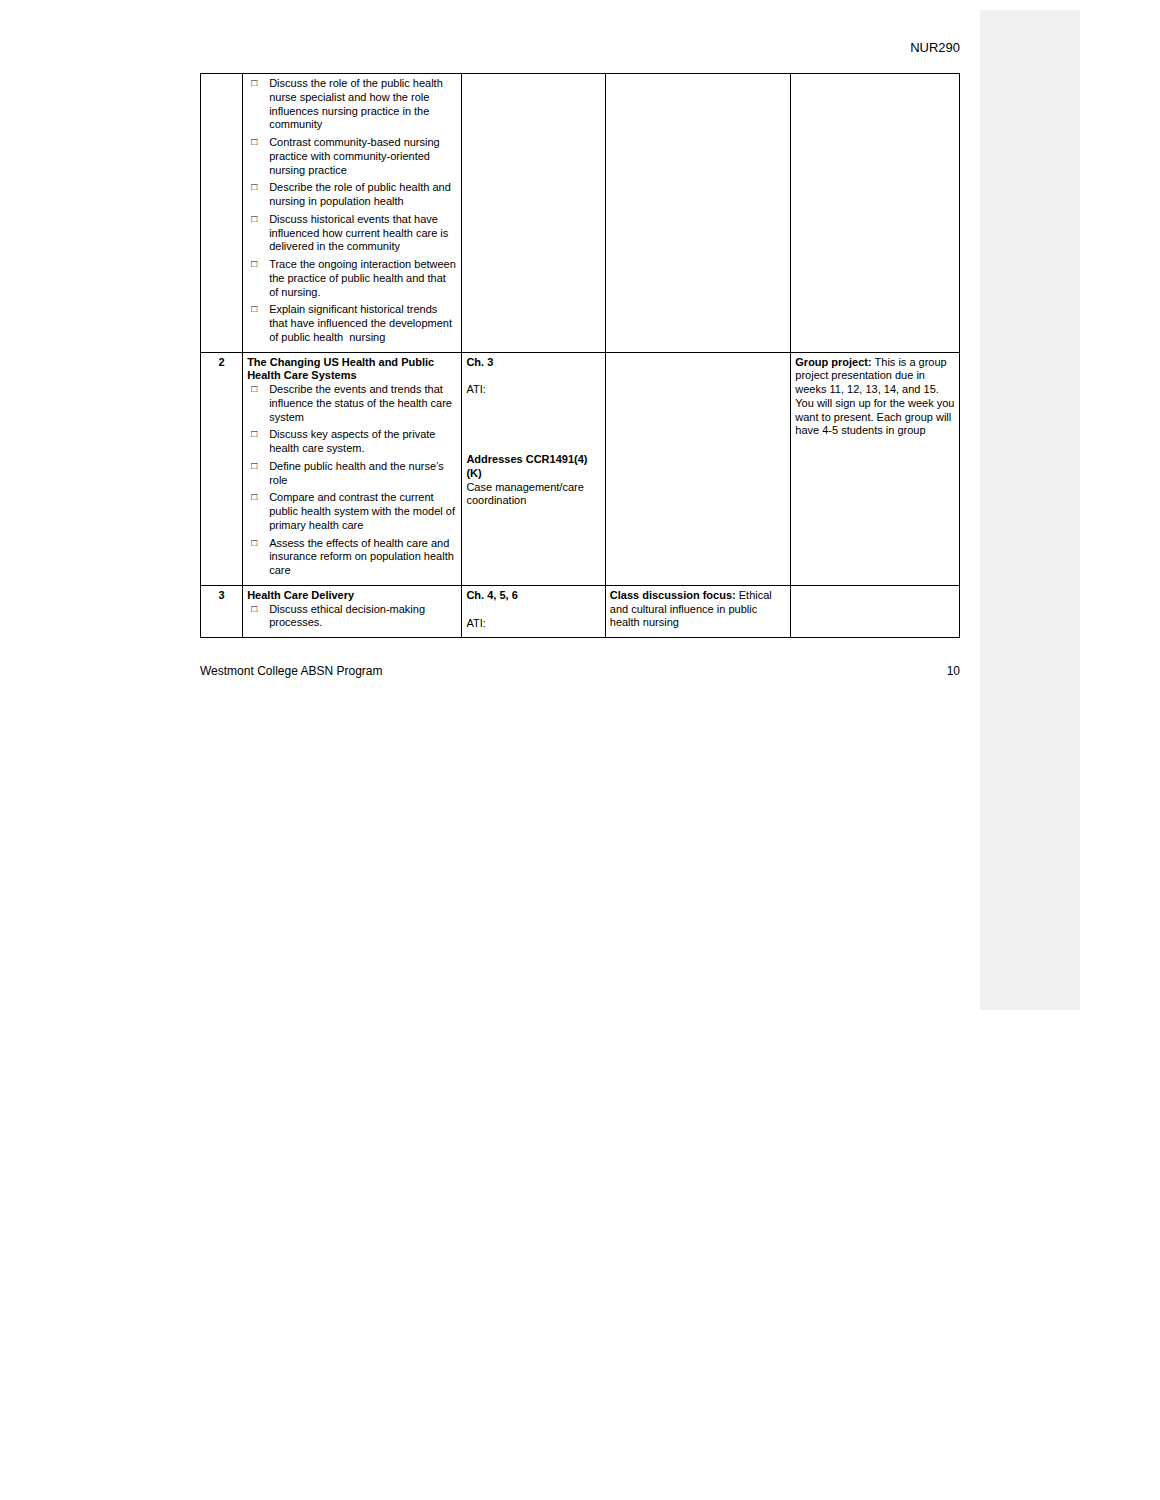NUR290
| | Discuss the role of the public health nurse specialist and how the role influences nursing practice in the community Contrast community-based nursing practice with community-oriented nursing practice Describe the role of public health and nursing in population health Discuss historical events that have influenced how current health care is delivered in the community Trace the ongoing interaction between the practice of public health and that of nursing. Explain significant historical trends that have influenced the development of public health nursing | | | |
| 2 | The Changing US Health and Public Health Care Systems Describe the events and trends that influence the status of the health care system Discuss key aspects of the private health care system. Define public health and the nurse’s role Compare and contrast the current public health system with the model of primary health care Assess the effects of health care and insurance reform on population health care | Ch. 3 ATI: Addresses CCR1491(4)(K) Case management/care coordination | | Group project: This is a group project presentation due in weeks 11, 12, 13, 14, and 15. You will sign up for the week you want to present. Each group will have 4-5 students in group |
| 3 | Health Care Delivery Discuss ethical decision-making processes. | Ch. 4, 5, 6 ATI: | Class discussion focus: Ethical and cultural influence in public health nursing | |
Westmont College ABSN Program
10